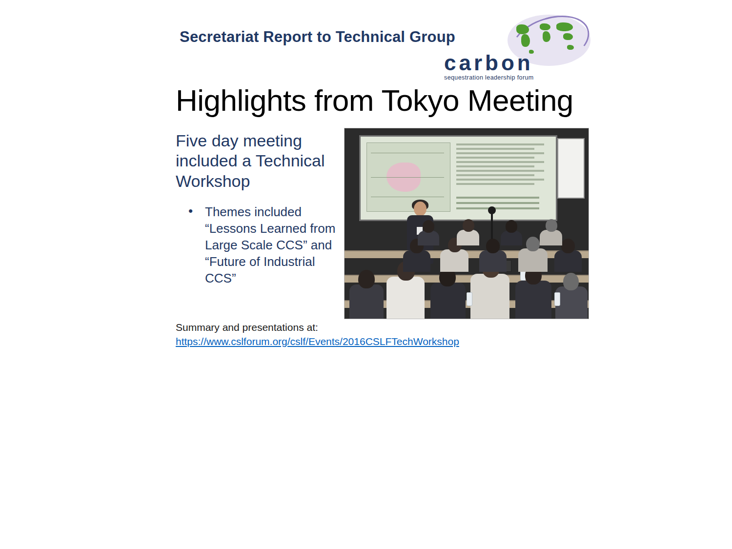Secretariat Report to Technical Group
carbon
sequestration leadership forum
Highlights from Tokyo Meeting
Five day meeting included a Technical Workshop
Themes included “Lessons Learned from Large Scale CCS” and “Future of Industrial CCS”
Summary and presentations at:
https://www.cslforum.org/cslf/Events/2016CSLFTechWorkshop